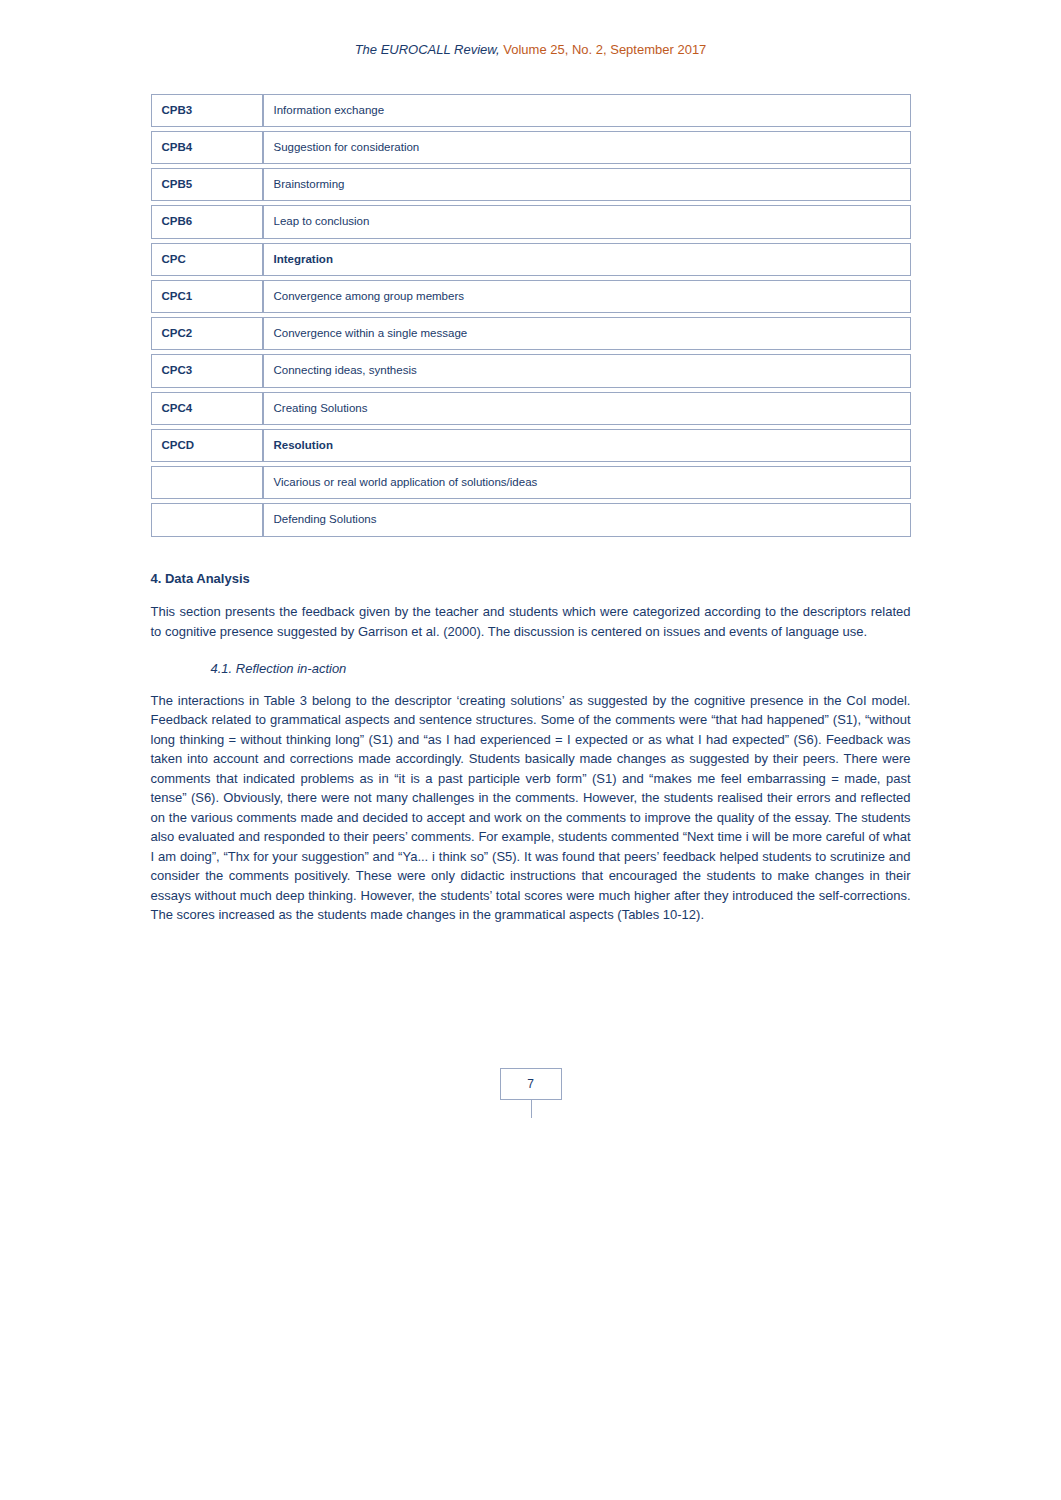The EUROCALL Review, Volume 25, No. 2, September 2017
| CPB3 | Information exchange |
| CPB4 | Suggestion for consideration |
| CPB5 | Brainstorming |
| CPB6 | Leap to conclusion |
| CPC | Integration |
| CPC1 | Convergence among group members |
| CPC2 | Convergence within a single message |
| CPC3 | Connecting ideas, synthesis |
| CPC4 | Creating Solutions |
| CPCD | Resolution |
| | Vicarious or real world application of solutions/ideas |
| | Defending Solutions |
4. Data Analysis
This section presents the feedback given by the teacher and students which were categorized according to the descriptors related to cognitive presence suggested by Garrison et al. (2000). The discussion is centered on issues and events of language use.
4.1. Reflection in-action
The interactions in Table 3 belong to the descriptor ‘creating solutions’ as suggested by the cognitive presence in the CoI model. Feedback related to grammatical aspects and sentence structures. Some of the comments were “that had happened” (S1), “without long thinking = without thinking long” (S1) and “as I had experienced = I expected or as what I had expected” (S6). Feedback was taken into account and corrections made accordingly. Students basically made changes as suggested by their peers. There were comments that indicated problems as in “it is a past participle verb form” (S1) and “makes me feel embarrassing = made, past tense” (S6). Obviously, there were not many challenges in the comments. However, the students realised their errors and reflected on the various comments made and decided to accept and work on the comments to improve the quality of the essay. The students also evaluated and responded to their peers’ comments. For example, students commented “Next time i will be more careful of what I am doing”, “Thx for your suggestion” and “Ya... i think so” (S5). It was found that peers’ feedback helped students to scrutinize and consider the comments positively. These were only didactic instructions that encouraged the students to make changes in their essays without much deep thinking. However, the students’ total scores were much higher after they introduced the self-corrections. The scores increased as the students made changes in the grammatical aspects (Tables 10-12).
7